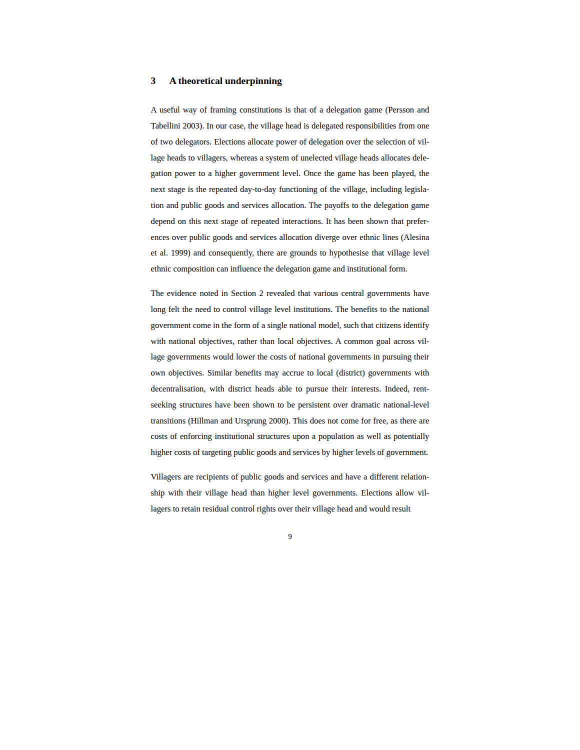3 A theoretical underpinning
A useful way of framing constitutions is that of a delegation game (Persson and Tabellini 2003). In our case, the village head is delegated responsibilities from one of two delegators. Elections allocate power of delegation over the selection of village heads to villagers, whereas a system of unelected village heads allocates delegation power to a higher government level. Once the game has been played, the next stage is the repeated day-to-day functioning of the village, including legislation and public goods and services allocation. The payoffs to the delegation game depend on this next stage of repeated interactions. It has been shown that preferences over public goods and services allocation diverge over ethnic lines (Alesina et al. 1999) and consequently, there are grounds to hypothesise that village level ethnic composition can influence the delegation game and institutional form.
The evidence noted in Section 2 revealed that various central governments have long felt the need to control village level institutions. The benefits to the national government come in the form of a single national model, such that citizens identify with national objectives, rather than local objectives. A common goal across village governments would lower the costs of national governments in pursuing their own objectives. Similar benefits may accrue to local (district) governments with decentralisation, with district heads able to pursue their interests. Indeed, rent-seeking structures have been shown to be persistent over dramatic national-level transitions (Hillman and Ursprung 2000). This does not come for free, as there are costs of enforcing institutional structures upon a population as well as potentially higher costs of targeting public goods and services by higher levels of government.
Villagers are recipients of public goods and services and have a different relationship with their village head than higher level governments. Elections allow villagers to retain residual control rights over their village head and would result
9